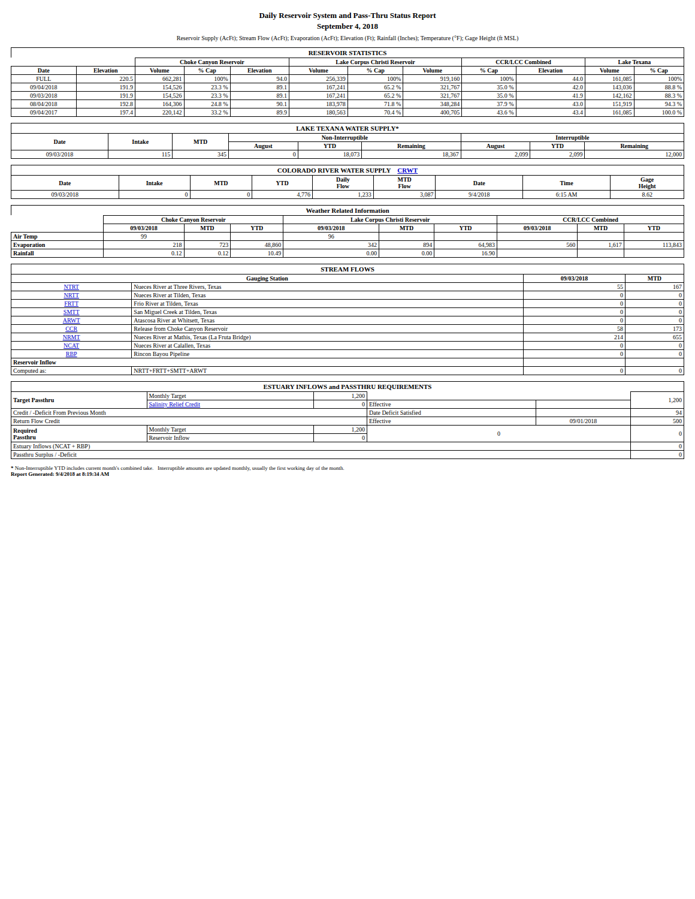Daily Reservoir System and Pass-Thru Status Report
September 4, 2018
Reservoir Supply (AcFt); Stream Flow (AcFt); Evaporation (AcFt); Elevation (Ft); Rainfall (Inches); Temperature (°F); Gage Height (ft MSL)
RESERVOIR STATISTICS
| | Choke Canyon Reservoir | Lake Corpus Christi Reservoir | CCR/LCC Combined | Lake Texana |
| --- | --- | --- | --- | --- |
| Date | Elevation | Volume | % Cap | Elevation | Volume | % Cap | Volume | % Cap | Elevation | Volume | % Cap |
| FULL | 220.5 | 662,281 | 100% | 94.0 | 256,339 | 100% | 919,160 | 100% | 44.0 | 161,085 | 100% |
| 09/04/2018 | 191.9 | 154,526 | 23.3 % | 89.1 | 167,241 | 65.2 % | 321,767 | 35.0 % | 42.0 | 143,036 | 88.8 % |
| 09/03/2018 | 191.9 | 154,526 | 23.3 % | 89.1 | 167,241 | 65.2 % | 321,767 | 35.0 % | 41.9 | 142,162 | 88.3 % |
| 08/04/2018 | 192.8 | 164,306 | 24.8 % | 90.1 | 183,978 | 71.8 % | 348,284 | 37.9 % | 43.0 | 151,919 | 94.3 % |
| 09/04/2017 | 197.4 | 220,142 | 33.2 % | 89.9 | 180,563 | 70.4 % | 400,705 | 43.6 % | 43.4 | 161,085 | 100.0 % |
LAKE TEXANA WATER SUPPLY*
| Date | Intake | MTD | Non-Interruptible | Interruptible |
| --- | --- | --- | --- | --- |
| August | YTD | Remaining | August | YTD | Remaining |
| 09/03/2018 | 115 | 345 | 0 | 18,073 | 18,367 | 2,099 | 2,099 | 12,000 |
COLORADO RIVER WATER SUPPLY CRWT
| Date | Intake | MTD | YTD | Daily Flow | MTD Flow | Date | Time | Gage Height |
| --- | --- | --- | --- | --- | --- | --- | --- | --- |
| 09/03/2018 | 0 | 0 | 4,776 | 1,233 | 3,087 | 9/4/2018 | 6:15 AM | 8.62 |
Weather Related Information
| | Choke Canyon Reservoir | Lake Corpus Christi Reservoir | CCR/LCC Combined |
| --- | --- | --- | --- |
| | 09/03/2018 | MTD | YTD | 09/03/2018 | MTD | YTD | 09/03/2018 | MTD | YTD |
| Air Temp | 99 | | | 96 | | | | | |
| Evaporation | 218 | 723 | 48,860 | 342 | 894 | 64,983 | 560 | 1,617 | 113,843 |
| Rainfall | 0.12 | 0.12 | 10.49 | 0.00 | 0.00 | 16.90 | | | |
STREAM FLOWS
| Gauging Station | 09/03/2018 | MTD |
| --- | --- | --- |
| NTRT | Nueces River at Three Rivers, Texas | 55 | 167 |
| NRTT | Nueces River at Tilden, Texas | 0 | 0 |
| FRTT | Frio River at Tilden, Texas | 0 | 0 |
| SMTT | San Miguel Creek at Tilden, Texas | 0 | 0 |
| ARWT | Atascosa River at Whitsett, Texas | 0 | 0 |
| CCR | Release from Choke Canyon Reservoir | 58 | 173 |
| NRMT | Nueces River at Mathis, Texas (La Fruta Bridge) | 214 | 655 |
| NCAT | Nueces River at Calallen, Texas | 0 | 0 |
| RBP | Rincon Bayou Pipeline | 0 | 0 |
| Reservoir Inflow | | |
| Computed as: | NRTT+FRTT+SMTT+ARWT | 0 | 0 |
ESTUARY INFLOWS and PASSTHRU REQUIREMENTS
| Target Passthru | Monthly Target | 1,200 | | | 1,200 |
| Salinity Relief Credit | 0 | Effective | |
| Credit / -Deficit From Previous Month | Date Deficit Satisfied | | 94 |
| Return Flow Credit | Effective | 09/01/2018 | 500 |
| Required Passthru | Monthly Target | 1,200 | 0 | 0 |
| Reservoir Inflow | 0 |
| Estuary Inflows (NCAT + RBP) | 0 |
| Passthru Surplus / -Deficit | 0 |
* Non-Interruptible YTD includes current month's combined take. Interruptible amounts are updated monthly, usually the first working day of the month.
Report Generated: 9/4/2018 at 8:19:34 AM